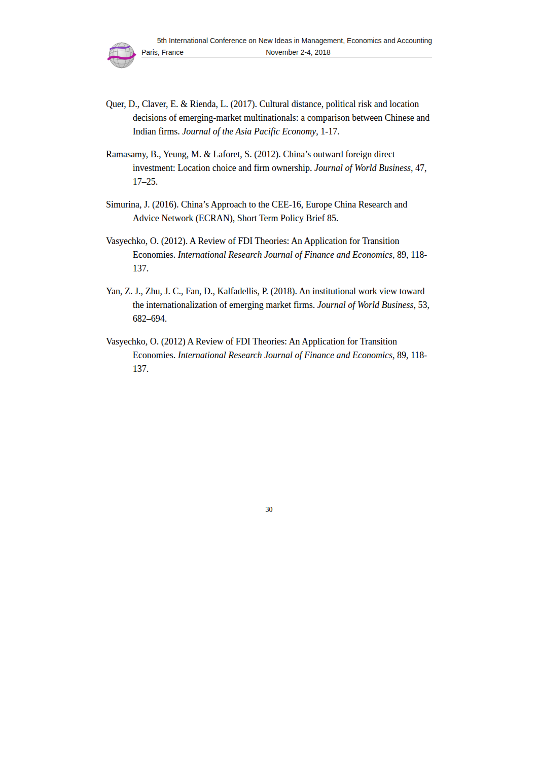5th International Conference on New Ideas in Management, Economics and Accounting
Paris, France November 2-4, 2018
Quer, D., Claver, E. & Rienda, L. (2017). Cultural distance, political risk and location decisions of emerging-market multinationals: a comparison between Chinese and Indian firms. Journal of the Asia Pacific Economy, 1-17.
Ramasamy, B., Yeung, M. & Laforet, S. (2012). China’s outward foreign direct investment: Location choice and firm ownership. Journal of World Business, 47, 17–25.
Simurina, J. (2016). China’s Approach to the CEE-16, Europe China Research and Advice Network (ECRAN), Short Term Policy Brief 85.
Vasyechko, O. (2012). A Review of FDI Theories: An Application for Transition Economies. International Research Journal of Finance and Economics, 89, 118-137.
Yan, Z. J., Zhu, J. C., Fan, D., Kalfadellis, P. (2018). An institutional work view toward the internationalization of emerging market firms. Journal of World Business, 53, 682–694.
Vasyechko, O. (2012) A Review of FDI Theories: An Application for Transition Economies. International Research Journal of Finance and Economics, 89, 118-137.
30